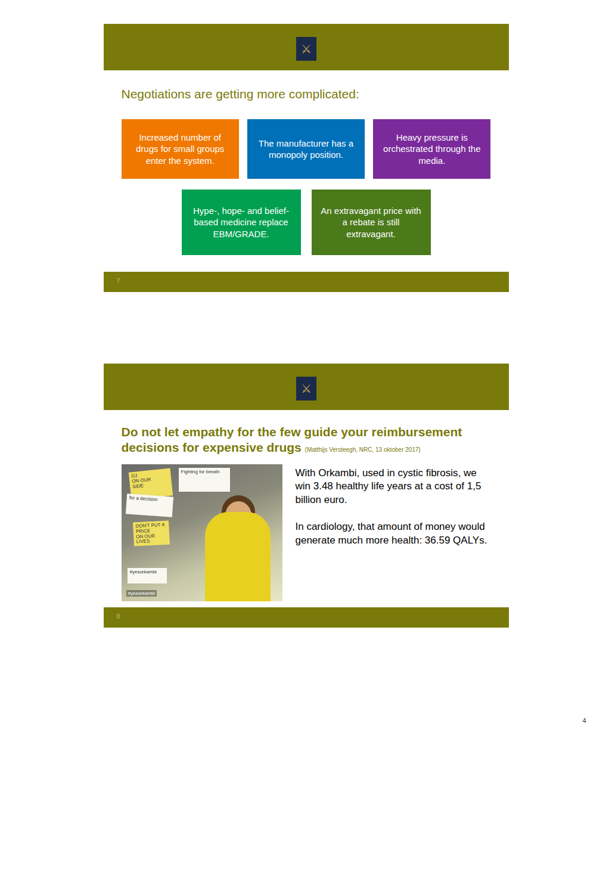⚔
Negotiations are getting more complicated:
Increased number of drugs for small groups enter the system.
The manufacturer has a monopoly position.
Heavy pressure is orchestrated through the media.
Hype-, hope- and belief-based medicine replace EBM/GRADE.
An extravagant price with a rebate is still extravagant.
7
⚔
Do not let empathy for the few guide your reimbursement decisions for expensive drugs (Matthijs Versteegh, NRC, 13 oktober 2017)
DJ
ON OUR
SIDE
Fighting for breath
for a decision
DON'T PUT A PRICE
ON OUR LIVES
#yesorkambi
#yesorkambi
With Orkambi, used in cystic fibrosis, we win 3.48 healthy life years at a cost of 1,5 billion euro.
In cardiology, that amount of money would generate much more health: 36.59 QALYs.
8
4